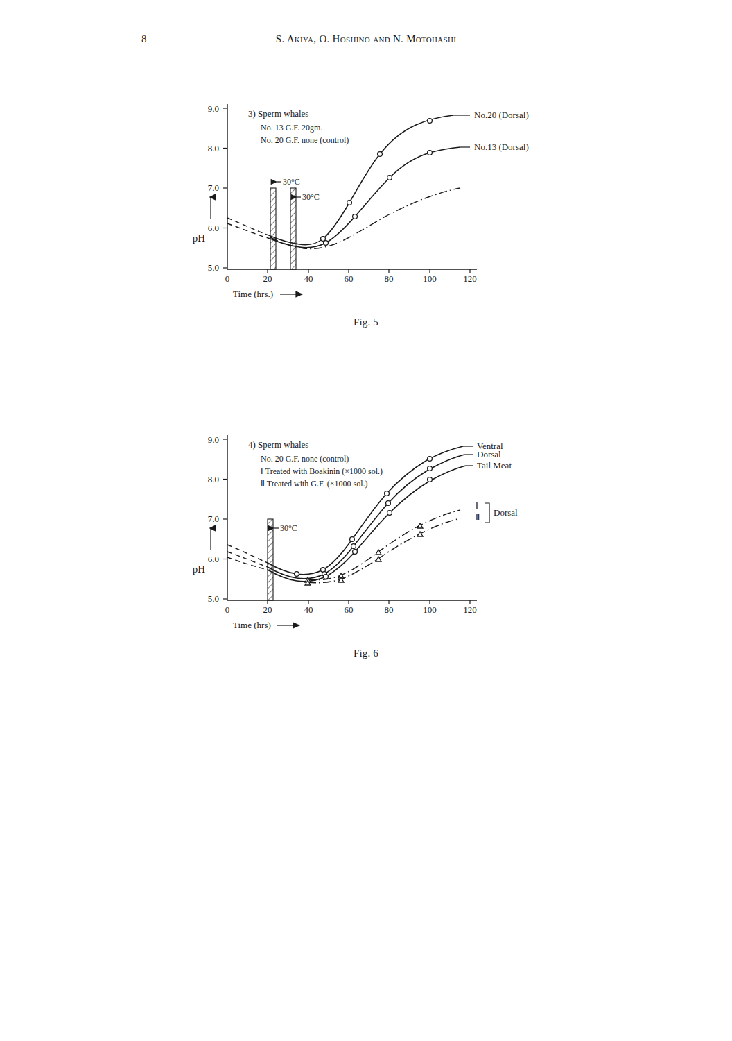8
S. Akiya, O. Hoshino and N. Motohashi
9.0 8.0 7.0 6.0 5.0 0 20 40 60 80 100 120 pH Time (hrs.) 3) Sperm whales No. 13 G.F. 20gm. No. 20 G.F. none (control) 30°C 30°C No.20 (Dorsal) No.13 (Dorsal)
Fig. 5
9.0 8.0 7.0 6.0 5.0 0 20 40 60 80 100 120 pH Time (hrs) 4) Sperm whales No. 20 G.F. none (control) Ⅰ Treated with Boakinin (×1000 sol.) Ⅱ Treated with G.F. (×1000 sol.) 30°C Ventral Dorsal Tail Meat Ⅰ Ⅱ Dorsal
Fig. 6